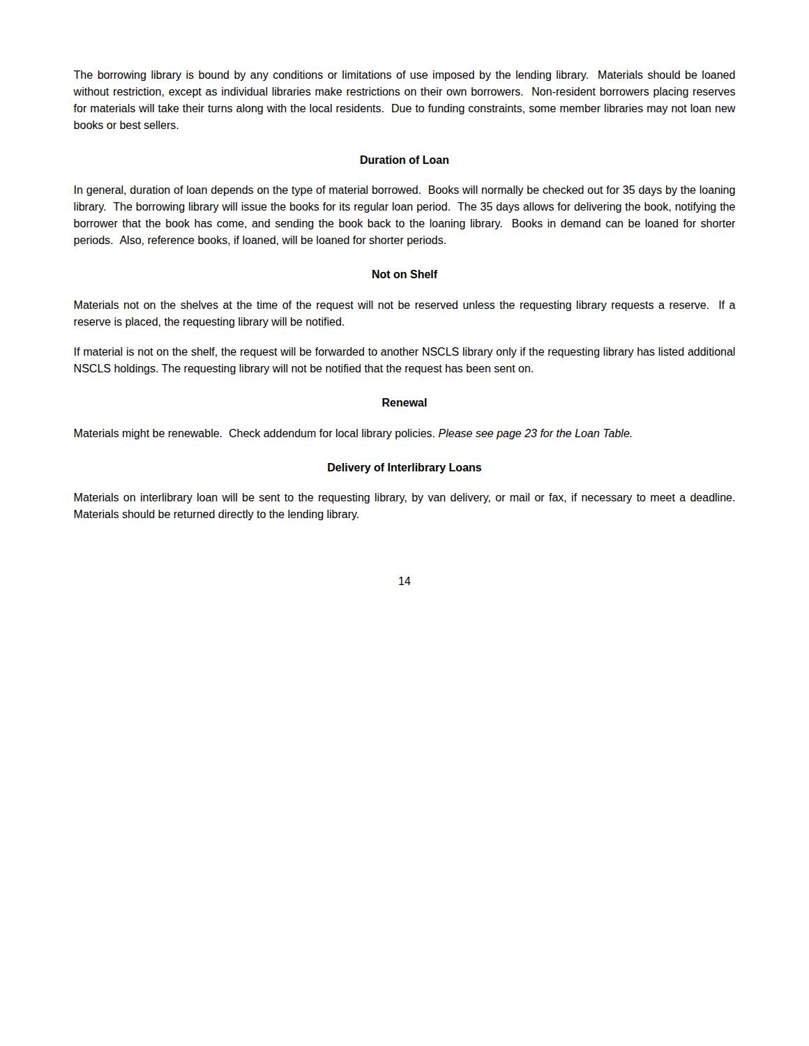The borrowing library is bound by any conditions or limitations of use imposed by the lending library. Materials should be loaned without restriction, except as individual libraries make restrictions on their own borrowers. Non-resident borrowers placing reserves for materials will take their turns along with the local residents. Due to funding constraints, some member libraries may not loan new books or best sellers.
Duration of Loan
In general, duration of loan depends on the type of material borrowed. Books will normally be checked out for 35 days by the loaning library. The borrowing library will issue the books for its regular loan period. The 35 days allows for delivering the book, notifying the borrower that the book has come, and sending the book back to the loaning library. Books in demand can be loaned for shorter periods. Also, reference books, if loaned, will be loaned for shorter periods.
Not on Shelf
Materials not on the shelves at the time of the request will not be reserved unless the requesting library requests a reserve. If a reserve is placed, the requesting library will be notified.
If material is not on the shelf, the request will be forwarded to another NSCLS library only if the requesting library has listed additional NSCLS holdings. The requesting library will not be notified that the request has been sent on.
Renewal
Materials might be renewable. Check addendum for local library policies. Please see page 23 for the Loan Table.
Delivery of Interlibrary Loans
Materials on interlibrary loan will be sent to the requesting library, by van delivery, or mail or fax, if necessary to meet a deadline. Materials should be returned directly to the lending library.
14